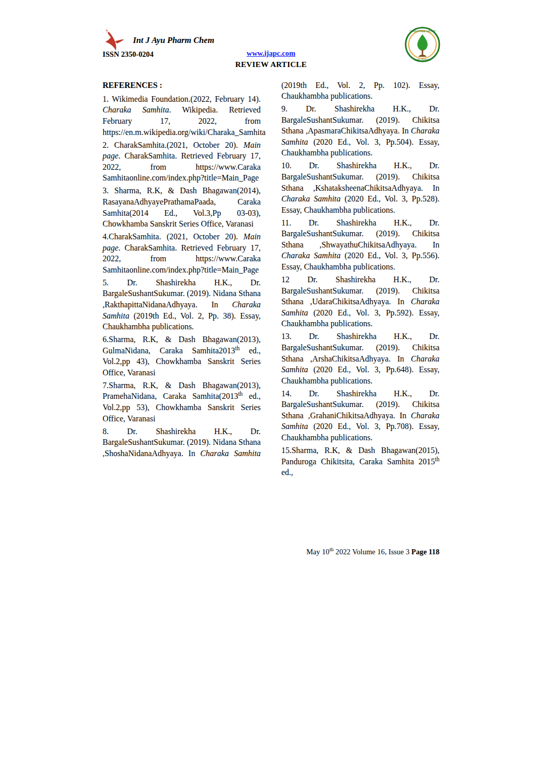Int J Ayu Pharm Chem
ISSN 2350-0204
www.ijapc.com
REVIEW ARTICLE
GREENTREE GROUP PUBLISHERS
REFERENCES :
1. Wikimedia Foundation.(2022, February 14). Charaka Samhita. Wikipedia. Retrieved February 17, 2022, from https://en.m.wikipedia.org/wiki/Charaka_Samhita
2. CharakSamhita.(2021, October 20). Main page. CharakSamhita. Retrieved February 17, 2022, from https://www.Caraka Samhitaonline.com/index.php?title=Main_Page
3. Sharma, R.K, & Dash Bhagawan(2014), RasayanaAdhyayePrathamaPaada, Caraka Samhita(2014 Ed., Vol.3,Pp 03-03), Chowkhamba Sanskrit Series Office, Varanasi
4. CharakSamhita. (2021, October 20). Main page. CharakSamhita. Retrieved February 17, 2022, from https://www.Caraka Samhitaonline.com/index.php?title=Main_Page
5. Dr. Shashirekha H.K., Dr. BargaleSushantSukumar. (2019). Nidana Sthana ,RakthapittaNidanaAdhyaya. In Charaka Samhita (2019th Ed., Vol. 2, Pp. 38). Essay, Chaukhambha publications.
6. Sharma, R.K, & Dash Bhagawan(2013), GulmaNidana, Caraka Samhita2013th ed., Vol.2,pp 43), Chowkhamba Sanskrit Series Office, Varanasi
7. Sharma, R.K, & Dash Bhagawan(2013), PramehaNidana, Caraka Samhita(2013th ed., Vol.2,pp 53), Chowkhamba Sanskrit Series Office, Varanasi
8. Dr. Shashirekha H.K., Dr. BargaleSushantSukumar. (2019). Nidana Sthana ,ShoshaNidanaAdhyaya. In Charaka Samhita (2019th Ed., Vol. 2, Pp. 102). Essay, Chaukhambha publications.
9. Dr. Shashirekha H.K., Dr. BargaleSushantSukumar. (2019). Chikitsa Sthana ,ApasmaraChikitsaAdhyaya. In Charaka Samhita (2020 Ed., Vol. 3, Pp.504). Essay, Chaukhambha publications.
10. Dr. Shashirekha H.K., Dr. BargaleSushantSukumar. (2019). Chikitsa Sthana ,KshataksheenaChikitsaAdhyaya. In Charaka Samhita (2020 Ed., Vol. 3, Pp.528). Essay, Chaukhambha publications.
11. Dr. Shashirekha H.K., Dr. BargaleSushantSukumar. (2019). Chikitsa Sthana ,ShwayathuChikitsaAdhyaya. In Charaka Samhita (2020 Ed., Vol. 3, Pp.556). Essay, Chaukhambha publications.
12 Dr. Shashirekha H.K., Dr. BargaleSushantSukumar. (2019). Chikitsa Sthana ,UdaraChikitsaAdhyaya. In Charaka Samhita (2020 Ed., Vol. 3, Pp.592). Essay, Chaukhambha publications.
13. Dr. Shashirekha H.K., Dr. BargaleSushantSukumar. (2019). Chikitsa Sthana ,ArshaChikitsaAdhyaya. In Charaka Samhita (2020 Ed., Vol. 3, Pp.648). Essay, Chaukhambha publications.
14. Dr. Shashirekha H.K., Dr. BargaleSushantSukumar. (2019). Chikitsa Sthana ,GrahaniChikitsaAdhyaya. In Charaka Samhita (2020 Ed., Vol. 3, Pp.708). Essay, Chaukhambha publications.
15. Sharma, R.K, & Dash Bhagawan(2015), Panduroga Chikitsita, Caraka Samhita 2015th ed.,
May 10th 2022 Volume 16, Issue 3 Page 118